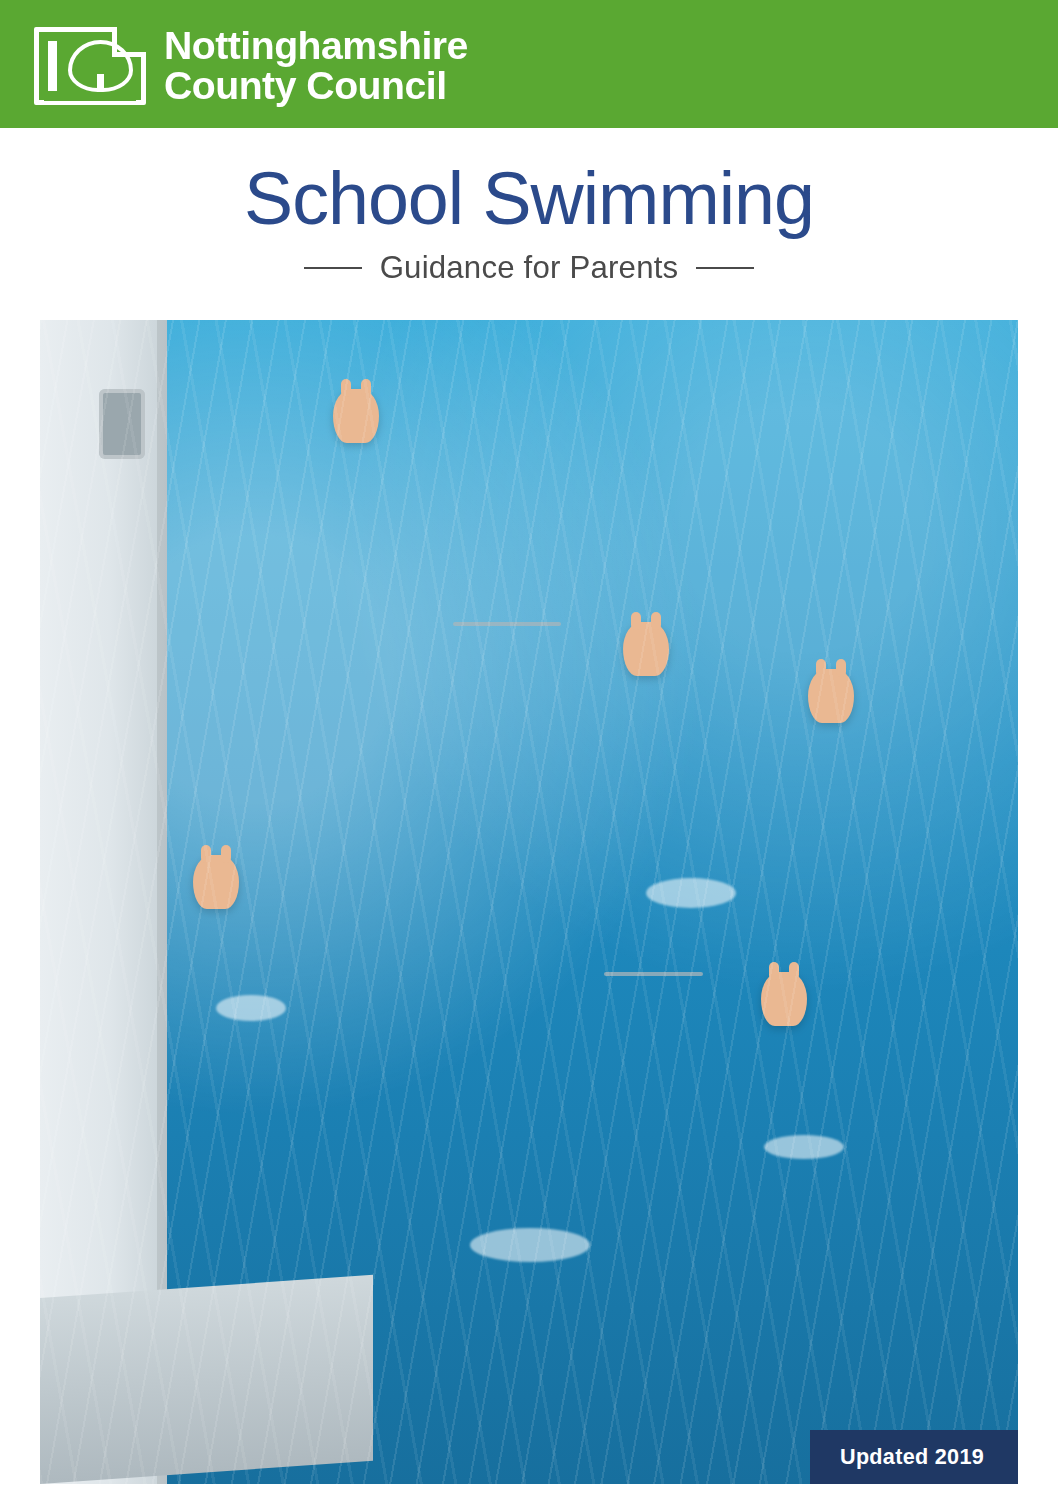Nottinghamshire County Council
School Swimming
Guidance for Parents
Updated 2019